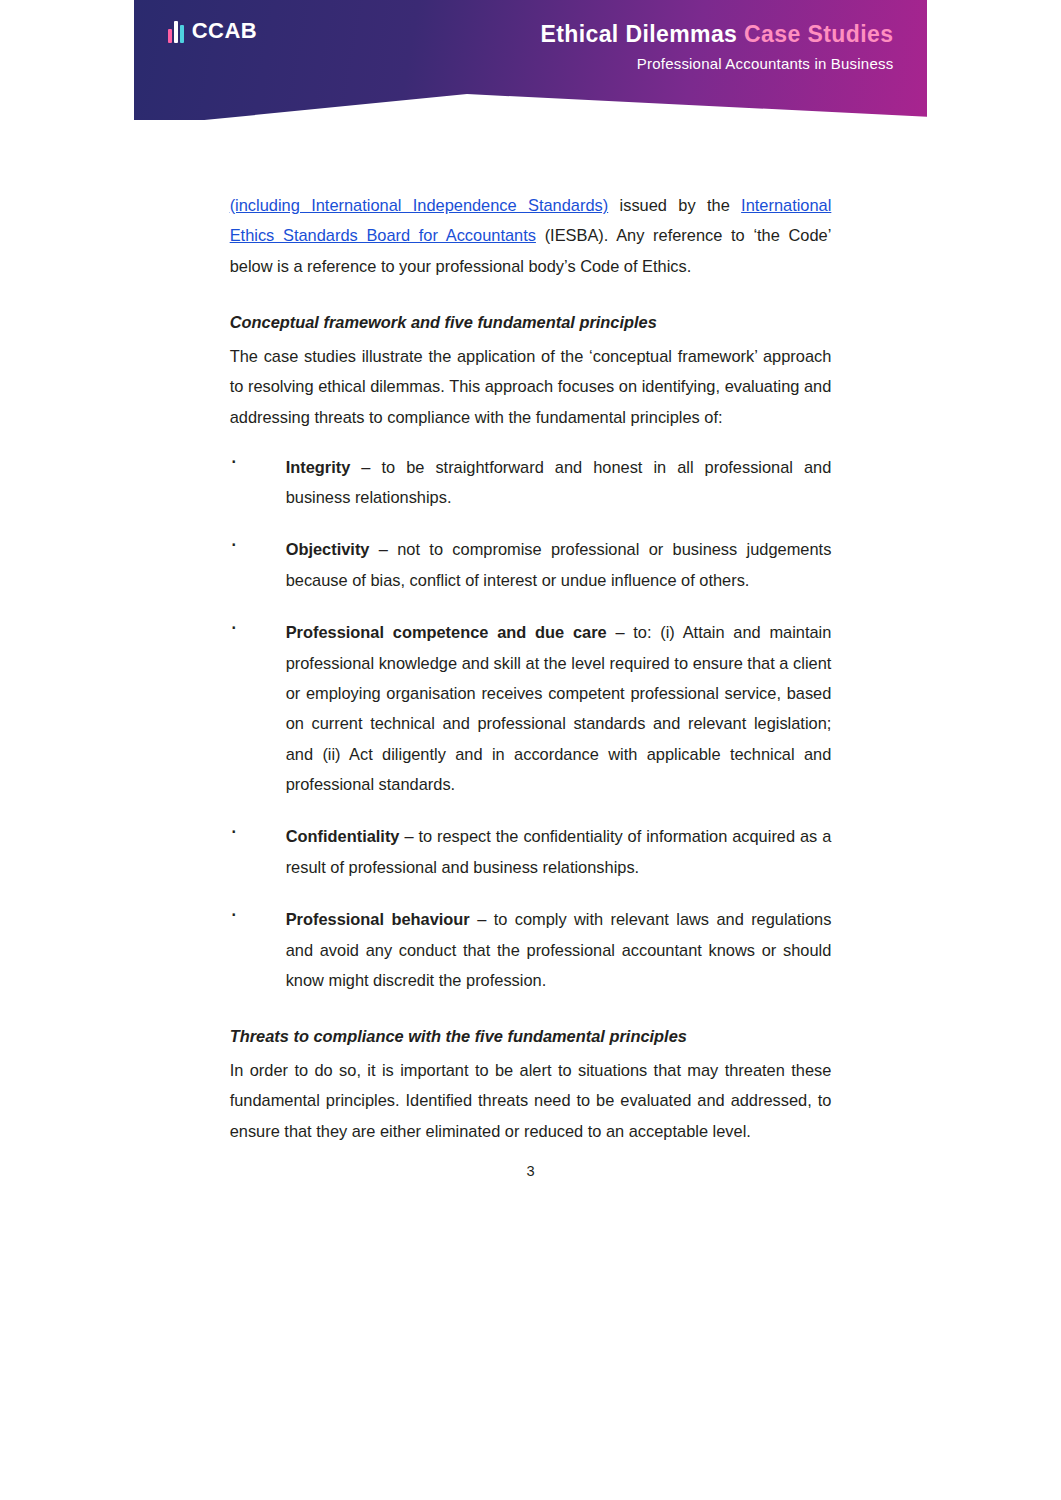CCAB
Ethical Dilemmas Case Studies
Professional Accountants in Business
(including International Independence Standards) issued by the International Ethics Standards Board for Accountants (IESBA). Any reference to ‘the Code’ below is a reference to your professional body’s Code of Ethics.
Conceptual framework and five fundamental principles
The case studies illustrate the application of the ‘conceptual framework’ approach to resolving ethical dilemmas. This approach focuses on identifying, evaluating and addressing threats to compliance with the fundamental principles of:
Integrity – to be straightforward and honest in all professional and business relationships.
Objectivity – not to compromise professional or business judgements because of bias, conflict of interest or undue influence of others.
Professional competence and due care – to: (i) Attain and maintain professional knowledge and skill at the level required to ensure that a client or employing organisation receives competent professional service, based on current technical and professional standards and relevant legislation; and (ii) Act diligently and in accordance with applicable technical and professional standards.
Confidentiality – to respect the confidentiality of information acquired as a result of professional and business relationships.
Professional behaviour – to comply with relevant laws and regulations and avoid any conduct that the professional accountant knows or should know might discredit the profession.
Threats to compliance with the five fundamental principles
In order to do so, it is important to be alert to situations that may threaten these fundamental principles. Identified threats need to be evaluated and addressed, to ensure that they are either eliminated or reduced to an acceptable level.
3